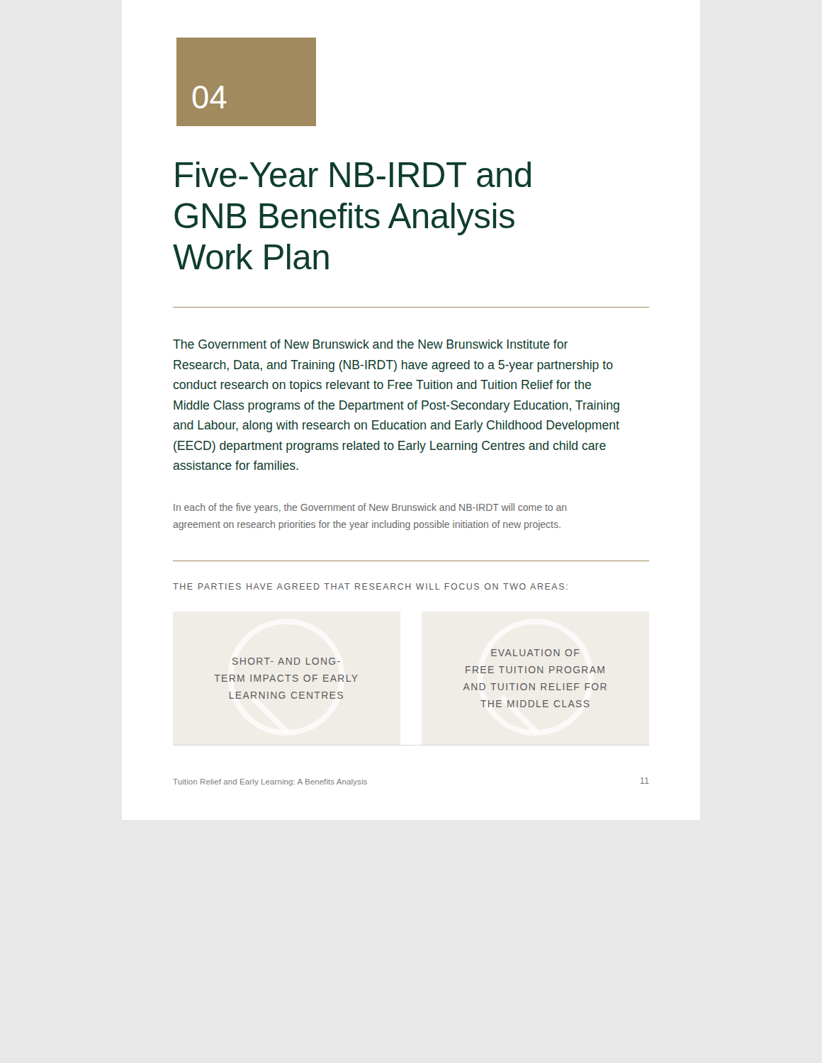04
Five-Year NB-IRDT and
GNB Benefits Analysis
Work Plan
The Government of New Brunswick and the New Brunswick Institute for Research, Data, and Training (NB-IRDT) have agreed to a 5-year partnership to conduct research on topics relevant to Free Tuition and Tuition Relief for the Middle Class programs of the Department of Post-Secondary Education, Training and Labour, along with research on Education and Early Childhood Development (EECD) department programs related to Early Learning Centres and child care assistance for families.
In each of the five years, the Government of New Brunswick and NB-IRDT will come to an agreement on research priorities for the year including possible initiation of new projects.
The parties have agreed that research will focus on two areas:
Short- and long-
term impacts of early
learning centres
Evaluation of
free tuition program
and tuition relief for
the middle class
Tuition Relief and Early Learning: A Benefits Analysis 11